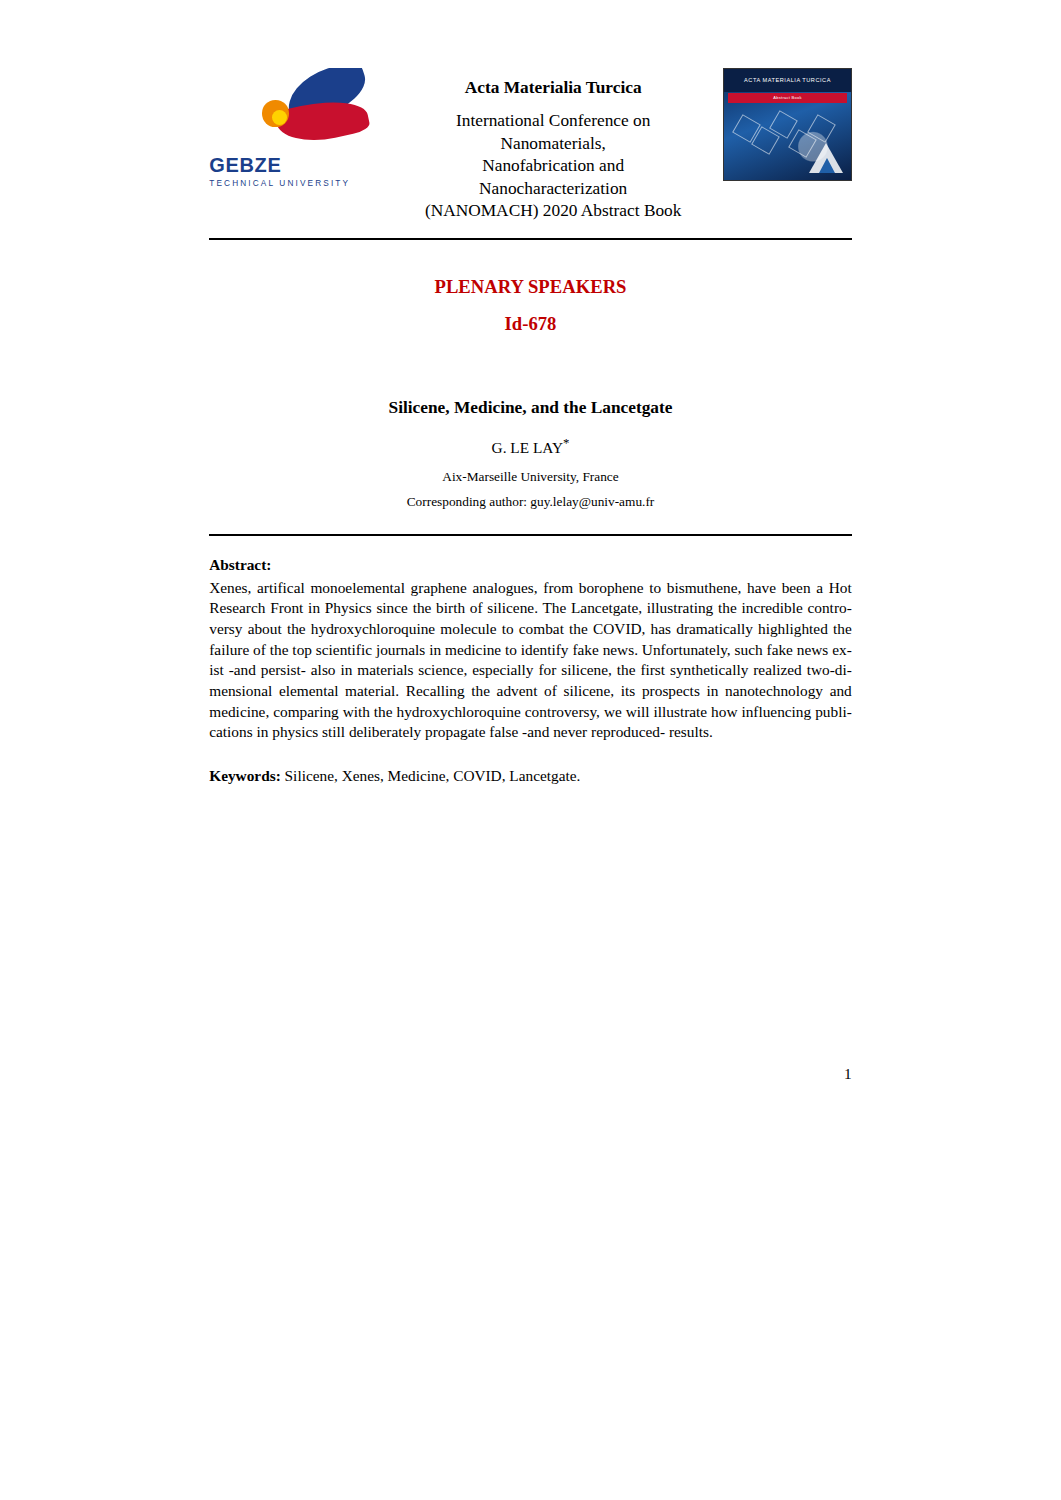GEBZE
Technical University
Acta Materialia Turcica
International Conference on Nanomaterials,
Nanofabrication and Nanocharacterization
(NANOMACH) 2020 Abstract Book
Acta Materialia Turcica
Abstract Book
PLENARY SPEAKERS
Id-678
Silicene, Medicine, and the Lancetgate
G. LE LAY*
Aix-Marseille University, France
Corresponding author: guy.lelay@univ-amu.fr
Abstract:
Xenes, artifical monoelemental graphene analogues, from borophene to bismuthene, have been a Hot Research Front in Physics since the birth of silicene. The Lancetgate, illustrating the incredible controversy about the hydroxychloroquine molecule to combat the COVID, has dramatically highlighted the failure of the top scientific journals in medicine to identify fake news. Unfortunately, such fake news exist -and persist- also in materials science, especially for silicene, the first synthetically realized two-dimensional elemental material. Recalling the advent of silicene, its prospects in nanotechnology and medicine, comparing with the hydroxychloroquine controversy, we will illustrate how influencing publications in physics still deliberately propagate false -and never reproduced- results.
Keywords: Silicene, Xenes, Medicine, COVID, Lancetgate.
1